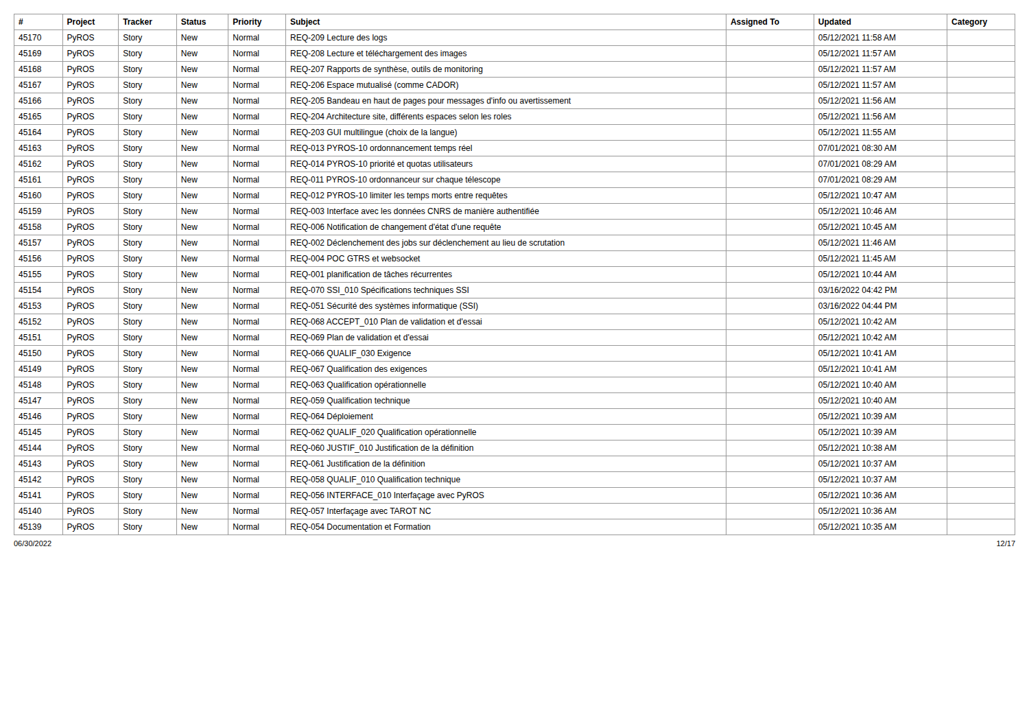| # | Project | Tracker | Status | Priority | Subject | Assigned To | Updated | Category |
| --- | --- | --- | --- | --- | --- | --- | --- | --- |
| 45170 | PyROS | Story | New | Normal | REQ-209 Lecture des logs | | 05/12/2021 11:58 AM | |
| 45169 | PyROS | Story | New | Normal | REQ-208 Lecture et téléchargement des images | | 05/12/2021 11:57 AM | |
| 45168 | PyROS | Story | New | Normal | REQ-207 Rapports de synthèse, outils de monitoring | | 05/12/2021 11:57 AM | |
| 45167 | PyROS | Story | New | Normal | REQ-206 Espace mutualisé (comme CADOR) | | 05/12/2021 11:57 AM | |
| 45166 | PyROS | Story | New | Normal | REQ-205 Bandeau en haut de pages pour messages d'info ou avertissement | | 05/12/2021 11:56 AM | |
| 45165 | PyROS | Story | New | Normal | REQ-204 Architecture site, différents espaces selon les roles | | 05/12/2021 11:56 AM | |
| 45164 | PyROS | Story | New | Normal | REQ-203 GUI multilingue (choix de la langue) | | 05/12/2021 11:55 AM | |
| 45163 | PyROS | Story | New | Normal | REQ-013 PYROS-10 ordonnancement temps réel | | 07/01/2021 08:30 AM | |
| 45162 | PyROS | Story | New | Normal | REQ-014 PYROS-10 priorité et quotas utilisateurs | | 07/01/2021 08:29 AM | |
| 45161 | PyROS | Story | New | Normal | REQ-011 PYROS-10 ordonnanceur sur chaque télescope | | 07/01/2021 08:29 AM | |
| 45160 | PyROS | Story | New | Normal | REQ-012 PYROS-10 limiter les temps morts entre requêtes | | 05/12/2021 10:47 AM | |
| 45159 | PyROS | Story | New | Normal | REQ-003 Interface avec les données CNRS de manière authentifiée | | 05/12/2021 10:46 AM | |
| 45158 | PyROS | Story | New | Normal | REQ-006 Notification de changement d'état d'une requête | | 05/12/2021 10:45 AM | |
| 45157 | PyROS | Story | New | Normal | REQ-002 Déclenchement des jobs sur déclenchement au lieu de scrutation | | 05/12/2021 11:46 AM | |
| 45156 | PyROS | Story | New | Normal | REQ-004 POC GTRS et websocket | | 05/12/2021 11:45 AM | |
| 45155 | PyROS | Story | New | Normal | REQ-001 planification de tâches récurrentes | | 05/12/2021 10:44 AM | |
| 45154 | PyROS | Story | New | Normal | REQ-070 SSI_010 Spécifications techniques SSI | | 03/16/2022 04:42 PM | |
| 45153 | PyROS | Story | New | Normal | REQ-051 Sécurité des systèmes informatique (SSI) | | 03/16/2022 04:44 PM | |
| 45152 | PyROS | Story | New | Normal | REQ-068 ACCEPT_010 Plan de validation et d'essai | | 05/12/2021 10:42 AM | |
| 45151 | PyROS | Story | New | Normal | REQ-069 Plan de validation et d'essai | | 05/12/2021 10:42 AM | |
| 45150 | PyROS | Story | New | Normal | REQ-066 QUALIF_030 Exigence | | 05/12/2021 10:41 AM | |
| 45149 | PyROS | Story | New | Normal | REQ-067 Qualification des exigences | | 05/12/2021 10:41 AM | |
| 45148 | PyROS | Story | New | Normal | REQ-063 Qualification opérationnelle | | 05/12/2021 10:40 AM | |
| 45147 | PyROS | Story | New | Normal | REQ-059 Qualification technique | | 05/12/2021 10:40 AM | |
| 45146 | PyROS | Story | New | Normal | REQ-064 Déploiement | | 05/12/2021 10:39 AM | |
| 45145 | PyROS | Story | New | Normal | REQ-062 QUALIF_020 Qualification opérationnelle | | 05/12/2021 10:39 AM | |
| 45144 | PyROS | Story | New | Normal | REQ-060 JUSTIF_010 Justification de la définition | | 05/12/2021 10:38 AM | |
| 45143 | PyROS | Story | New | Normal | REQ-061 Justification de la définition | | 05/12/2021 10:37 AM | |
| 45142 | PyROS | Story | New | Normal | REQ-058 QUALIF_010 Qualification technique | | 05/12/2021 10:37 AM | |
| 45141 | PyROS | Story | New | Normal | REQ-056 INTERFACE_010 Interfaçage avec PyROS | | 05/12/2021 10:36 AM | |
| 45140 | PyROS | Story | New | Normal | REQ-057 Interfaçage avec TAROT NC | | 05/12/2021 10:36 AM | |
| 45139 | PyROS | Story | New | Normal | REQ-054 Documentation et Formation | | 05/12/2021 10:35 AM | |
06/30/2022 12/17